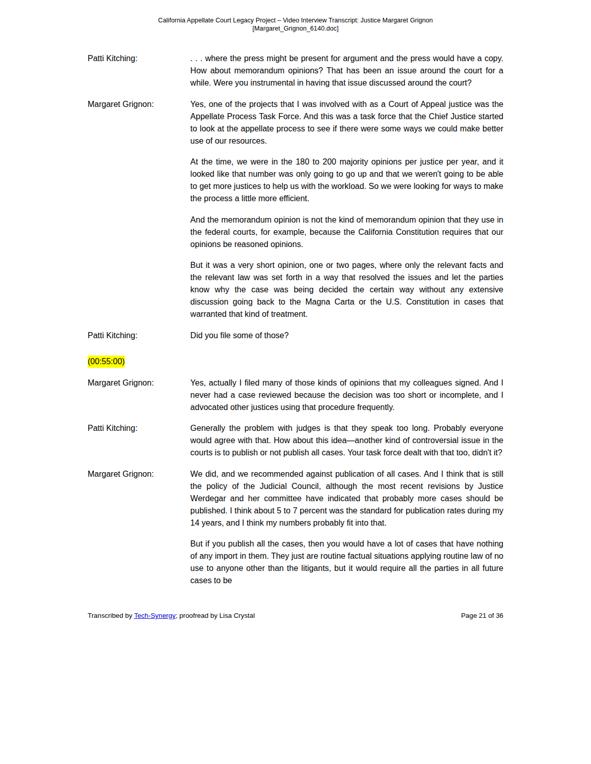California Appellate Court Legacy Project – Video Interview Transcript: Justice Margaret Grignon [Margaret_Grignon_6140.doc]
Patti Kitching:
. . . where the press might be present for argument and the press would have a copy. How about memorandum opinions? That has been an issue around the court for a while. Were you instrumental in having that issue discussed around the court?
Margaret Grignon:
Yes, one of the projects that I was involved with as a Court of Appeal justice was the Appellate Process Task Force. And this was a task force that the Chief Justice started to look at the appellate process to see if there were some ways we could make better use of our resources.
At the time, we were in the 180 to 200 majority opinions per justice per year, and it looked like that number was only going to go up and that we weren't going to be able to get more justices to help us with the workload. So we were looking for ways to make the process a little more efficient.
And the memorandum opinion is not the kind of memorandum opinion that they use in the federal courts, for example, because the California Constitution requires that our opinions be reasoned opinions.
But it was a very short opinion, one or two pages, where only the relevant facts and the relevant law was set forth in a way that resolved the issues and let the parties know why the case was being decided the certain way without any extensive discussion going back to the Magna Carta or the U.S. Constitution in cases that warranted that kind of treatment.
Patti Kitching:
Did you file some of those?
(00:55:00)
Margaret Grignon:
Yes, actually I filed many of those kinds of opinions that my colleagues signed. And I never had a case reviewed because the decision was too short or incomplete, and I advocated other justices using that procedure frequently.
Patti Kitching:
Generally the problem with judges is that they speak too long. Probably everyone would agree with that. How about this idea—another kind of controversial issue in the courts is to publish or not publish all cases. Your task force dealt with that too, didn't it?
Margaret Grignon:
We did, and we recommended against publication of all cases. And I think that is still the policy of the Judicial Council, although the most recent revisions by Justice Werdegar and her committee have indicated that probably more cases should be published. I think about 5 to 7 percent was the standard for publication rates during my 14 years, and I think my numbers probably fit into that.
But if you publish all the cases, then you would have a lot of cases that have nothing of any import in them. They just are routine factual situations applying routine law of no use to anyone other than the litigants, but it would require all the parties in all future cases to be
Transcribed by Tech-Synergy; proofread by Lisa Crystal Page 21 of 36